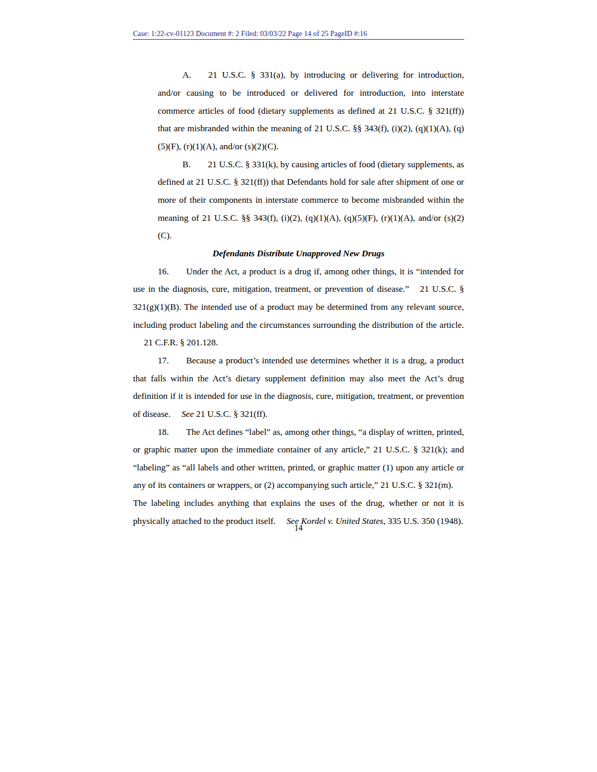Case: 1:22-cv-01123 Document #: 2 Filed: 03/03/22 Page 14 of 25 PageID #:16
A. 21 U.S.C. § 331(a), by introducing or delivering for introduction, and/or causing to be introduced or delivered for introduction, into interstate commerce articles of food (dietary supplements as defined at 21 U.S.C. § 321(ff)) that are misbranded within the meaning of 21 U.S.C. §§ 343(f), (i)(2), (q)(1)(A), (q)(5)(F), (r)(1)(A), and/or (s)(2)(C).
B. 21 U.S.C. § 331(k), by causing articles of food (dietary supplements, as defined at 21 U.S.C. § 321(ff)) that Defendants hold for sale after shipment of one or more of their components in interstate commerce to become misbranded within the meaning of 21 U.S.C. §§ 343(f), (i)(2), (q)(1)(A), (q)(5)(F), (r)(1)(A), and/or (s)(2)(C).
Defendants Distribute Unapproved New Drugs
16. Under the Act, a product is a drug if, among other things, it is “intended for use in the diagnosis, cure, mitigation, treatment, or prevention of disease.” 21 U.S.C. § 321(g)(1)(B). The intended use of a product may be determined from any relevant source, including product labeling and the circumstances surrounding the distribution of the article. 21 C.F.R. § 201.128.
17. Because a product’s intended use determines whether it is a drug, a product that falls within the Act’s dietary supplement definition may also meet the Act’s drug definition if it is intended for use in the diagnosis, cure, mitigation, treatment, or prevention of disease. See 21 U.S.C. § 321(ff).
18. The Act defines “label” as, among other things, “a display of written, printed, or graphic matter upon the immediate container of any article,” 21 U.S.C. § 321(k); and “labeling” as “all labels and other written, printed, or graphic matter (1) upon any article or any of its containers or wrappers, or (2) accompanying such article,” 21 U.S.C. § 321(m). The labeling includes anything that explains the uses of the drug, whether or not it is physically attached to the product itself. See Kordel v. United States, 335 U.S. 350 (1948).
14